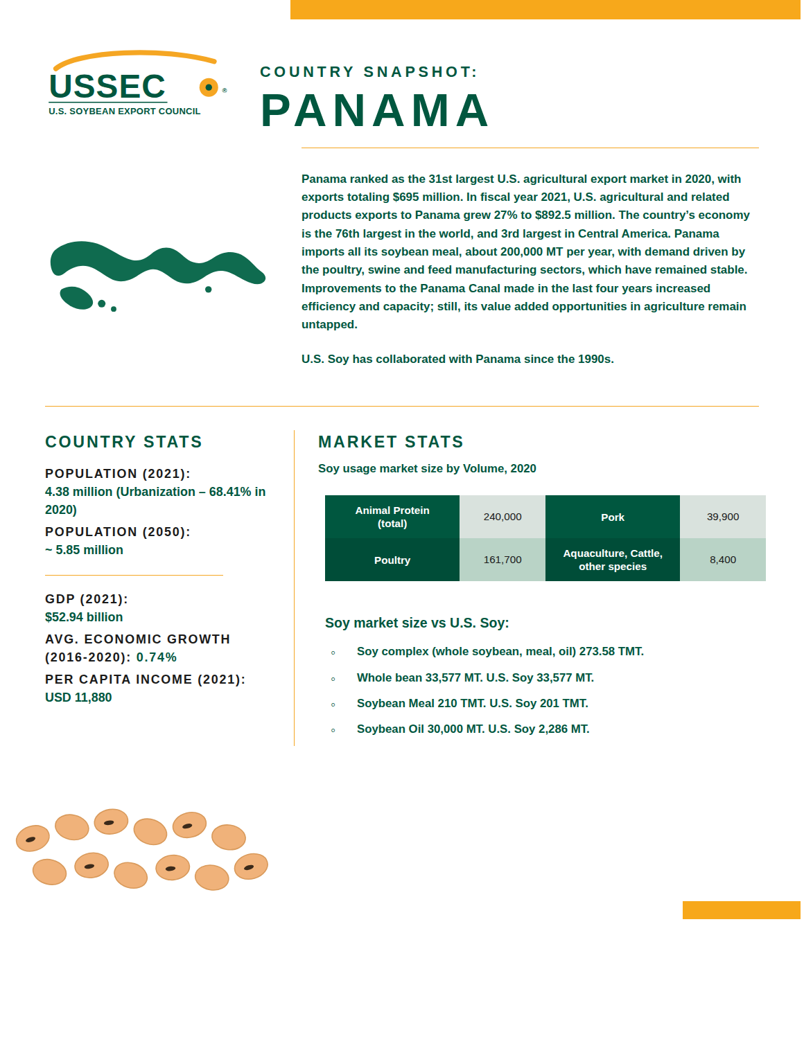USSEC ® U.S. SOYBEAN EXPORT COUNCIL
Country Snapshot:
PANAMA
Panama ranked as the 31st largest U.S. agricultural export market in 2020, with exports totaling $695 million. In fiscal year 2021, U.S. agricultural and related products exports to Panama grew 27% to $892.5 million. The country’s economy is the 76th largest in the world, and 3rd largest in Central America. Panama imports all its soybean meal, about 200,000 MT per year, with demand driven by the poultry, swine and feed manufacturing sectors, which have remained stable. Improvements to the Panama Canal made in the last four years increased efficiency and capacity; still, its value added opportunities in agriculture remain untapped.
U.S. Soy has collaborated with Panama since the 1990s.
Country Stats
Population (2021):
4.38 million (Urbanization – 68.41% in 2020)
Population (2050):
~ 5.85 million
GDP (2021):
$52.94 billion
Avg. Economic Growth (2016-2020): 0.74%
Per Capita Income (2021):
USD 11,880
Market Stats
Soy usage market size by Volume, 2020
| Animal Protein (total) | 240,000 | Pork | 39,900 |
| Poultry | 161,700 | Aquaculture, Cattle, other species | 8,400 |
Soy market size vs U.S. Soy:
Soy complex (whole soybean, meal, oil) 273.58 TMT.
Whole bean 33,577 MT. U.S. Soy 33,577 MT.
Soybean Meal 210 TMT. U.S. Soy 201 TMT.
Soybean Oil 30,000 MT. U.S. Soy 2,286 MT.